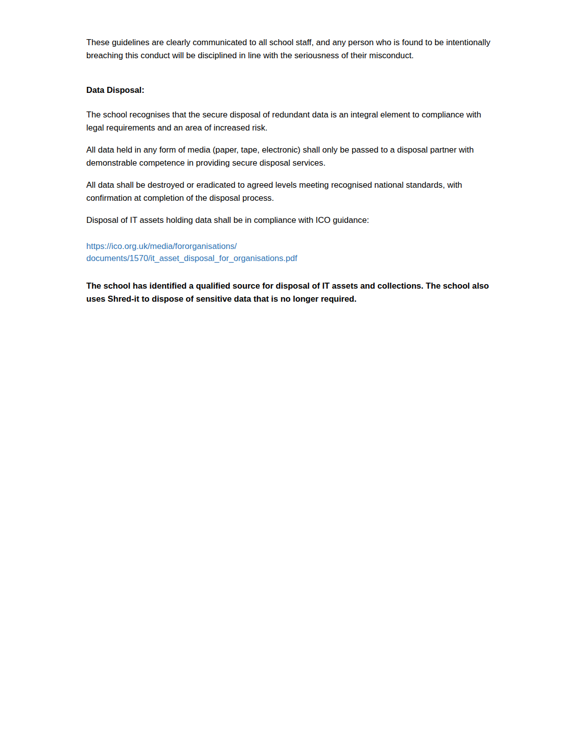These guidelines are clearly communicated to all school staff, and any person who is found to be intentionally breaching this conduct will be disciplined in line with the seriousness of their misconduct.
Data Disposal:
The school recognises that the secure disposal of redundant data is an integral element to compliance with legal requirements and an area of increased risk.
All data held in any form of media (paper, tape, electronic) shall only be passed to a disposal partner with demonstrable competence in providing secure disposal services.
All data shall be destroyed or eradicated to agreed levels meeting recognised national standards, with confirmation at completion of the disposal process.
Disposal of IT assets holding data shall be in compliance with ICO guidance:
https://ico.org.uk/media/fororganisations/
documents/1570/it_asset_disposal_for_organisations.pdf
The school has identified a qualified source for disposal of IT assets and collections. The school also uses Shred-it to dispose of sensitive data that is no longer required.